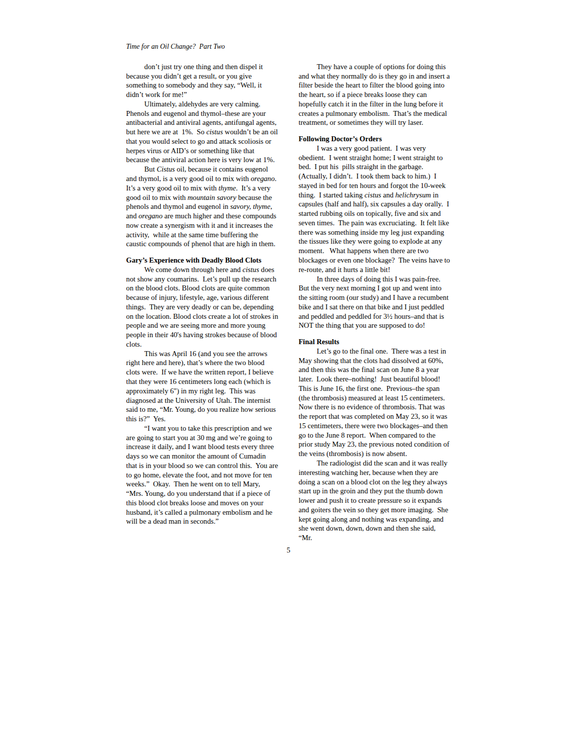Time for an Oil Change? Part Two
don’t just try one thing and then dispel it because you didn’t get a result, or you give something to somebody and they say, “Well, it didn’t work for me!”
Ultimately, aldehydes are very calming. Phenols and eugenol and thymol–these are your antibacterial and antiviral agents, antifungal agents, but here we are at 1%. So cistus wouldn’t be an oil that you would select to go and attack scoliosis or herpes virus or AID’s or something like that because the antiviral action here is very low at 1%.
But Cistus oil, because it contains eugenol and thymol, is a very good oil to mix with oregano. It’s a very good oil to mix with thyme. It’s a very good oil to mix with mountain savory because the phenols and thymol and eugenol in savory, thyme, and oregano are much higher and these compounds now create a synergism with it and it increases the activity, while at the same time buffering the caustic compounds of phenol that are high in them.
Gary’s Experience with Deadly Blood Clots
We come down through here and cistus does not show any coumarins. Let’s pull up the research on the blood clots. Blood clots are quite common because of injury, lifestyle, age, various different things. They are very deadly or can be, depending on the location. Blood clots create a lot of strokes in people and we are seeing more and more young people in their 40's having strokes because of blood clots.
This was April 16 (and you see the arrows right here and here), that’s where the two blood clots were. If we have the written report, I believe that they were 16 centimeters long each (which is approximately 6") in my right leg. This was diagnosed at the University of Utah. The internist said to me, “Mr. Young, do you realize how serious this is?” Yes.
“I want you to take this prescription and we are going to start you at 30 mg and we’re going to increase it daily, and I want blood tests every three days so we can monitor the amount of Cumadin that is in your blood so we can control this. You are to go home, elevate the foot, and not move for ten weeks.” Okay. Then he went on to tell Mary, “Mrs. Young, do you understand that if a piece of this blood clot breaks loose and moves on your husband, it’s called a pulmonary embolism and he will be a dead man in seconds.”
They have a couple of options for doing this and what they normally do is they go in and insert a filter beside the heart to filter the blood going into the heart, so if a piece breaks loose they can hopefully catch it in the filter in the lung before it creates a pulmonary embolism. That’s the medical treatment, or sometimes they will try laser.
Following Doctor’s Orders
I was a very good patient. I was very obedient. I went straight home; I went straight to bed. I put his pills straight in the garbage. (Actually, I didn’t. I took them back to him.) I stayed in bed for ten hours and forgot the 10-week thing. I started taking cistus and helichrysum in capsules (half and half), six capsules a day orally. I started rubbing oils on topically, five and six and seven times. The pain was excruciating. It felt like there was something inside my leg just expanding the tissues like they were going to explode at any moment. What happens when there are two blockages or even one blockage? The veins have to re-route, and it hurts a little bit!
In three days of doing this I was pain-free. But the very next morning I got up and went into the sitting room (our study) and I have a recumbent bike and I sat there on that bike and I just peddled and peddled and peddled for 3½ hours–and that is NOT the thing that you are supposed to do!
Final Results
Let’s go to the final one. There was a test in May showing that the clots had dissolved at 60%, and then this was the final scan on June 8 a year later. Look there–nothing! Just beautiful blood! This is June 16, the first one. Previous–the span (the thrombosis) measured at least 15 centimeters. Now there is no evidence of thrombosis. That was the report that was completed on May 23, so it was 15 centimeters, there were two blockages–and then go to the June 8 report. When compared to the prior study May 23, the previous noted condition of the veins (thrombosis) is now absent.
The radiologist did the scan and it was really interesting watching her, because when they are doing a scan on a blood clot on the leg they always start up in the groin and they put the thumb down lower and push it to create pressure so it expands and goiters the vein so they get more imaging. She kept going along and nothing was expanding, and she went down, down, down and then she said, “Mr.
5